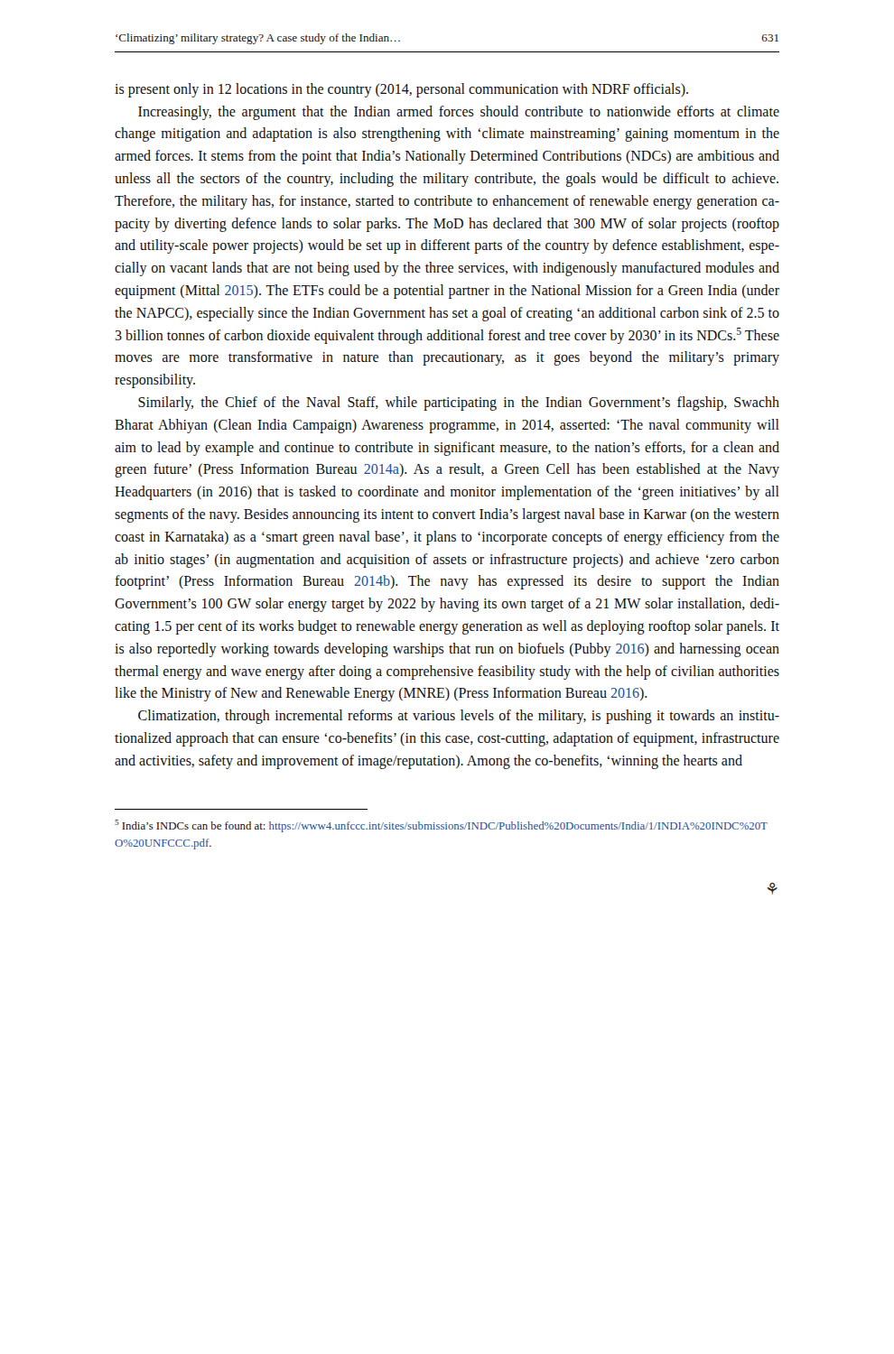‘Climatizing’ military strategy? A case study of the Indian… 631
is present only in 12 locations in the country (2014, personal communication with NDRF officials).
Increasingly, the argument that the Indian armed forces should contribute to nationwide efforts at climate change mitigation and adaptation is also strengthening with ‘climate mainstreaming’ gaining momentum in the armed forces. It stems from the point that India’s Nationally Determined Contributions (NDCs) are ambitious and unless all the sectors of the country, including the military contribute, the goals would be difficult to achieve. Therefore, the military has, for instance, started to contribute to enhancement of renewable energy generation capacity by diverting defence lands to solar parks. The MoD has declared that 300 MW of solar projects (rooftop and utility-scale power projects) would be set up in different parts of the country by defence establishment, especially on vacant lands that are not being used by the three services, with indigenously manufactured modules and equipment (Mittal 2015). The ETFs could be a potential partner in the National Mission for a Green India (under the NAPCC), especially since the Indian Government has set a goal of creating ‘an additional carbon sink of 2.5 to 3 billion tonnes of carbon dioxide equivalent through additional forest and tree cover by 2030’ in its NDCs.5 These moves are more transformative in nature than precautionary, as it goes beyond the military’s primary responsibility.
Similarly, the Chief of the Naval Staff, while participating in the Indian Government’s flagship, Swachh Bharat Abhiyan (Clean India Campaign) Awareness programme, in 2014, asserted: ‘The naval community will aim to lead by example and continue to contribute in significant measure, to the nation’s efforts, for a clean and green future’ (Press Information Bureau 2014a). As a result, a Green Cell has been established at the Navy Headquarters (in 2016) that is tasked to coordinate and monitor implementation of the ‘green initiatives’ by all segments of the navy. Besides announcing its intent to convert India’s largest naval base in Karwar (on the western coast in Karnataka) as a ‘smart green naval base’, it plans to ‘incorporate concepts of energy efficiency from the ab initio stages’ (in augmentation and acquisition of assets or infrastructure projects) and achieve ‘zero carbon footprint’ (Press Information Bureau 2014b). The navy has expressed its desire to support the Indian Government’s 100 GW solar energy target by 2022 by having its own target of a 21 MW solar installation, dedicating 1.5 per cent of its works budget to renewable energy generation as well as deploying rooftop solar panels. It is also reportedly working towards developing warships that run on biofuels (Pubby 2016) and harnessing ocean thermal energy and wave energy after doing a comprehensive feasibility study with the help of civilian authorities like the Ministry of New and Renewable Energy (MNRE) (Press Information Bureau 2016).
Climatization, through incremental reforms at various levels of the military, is pushing it towards an institutionalized approach that can ensure ‘co-benefits’ (in this case, cost-cutting, adaptation of equipment, infrastructure and activities, safety and improvement of image/reputation). Among the co-benefits, ‘winning the hearts and
5 India’s INDCs can be found at: https://www4.unfccc.int/sites/submissions/INDC/Published%20Documents/India/1/INDIA%20INDC%20TO%20UNFCCC.pdf.
⚘